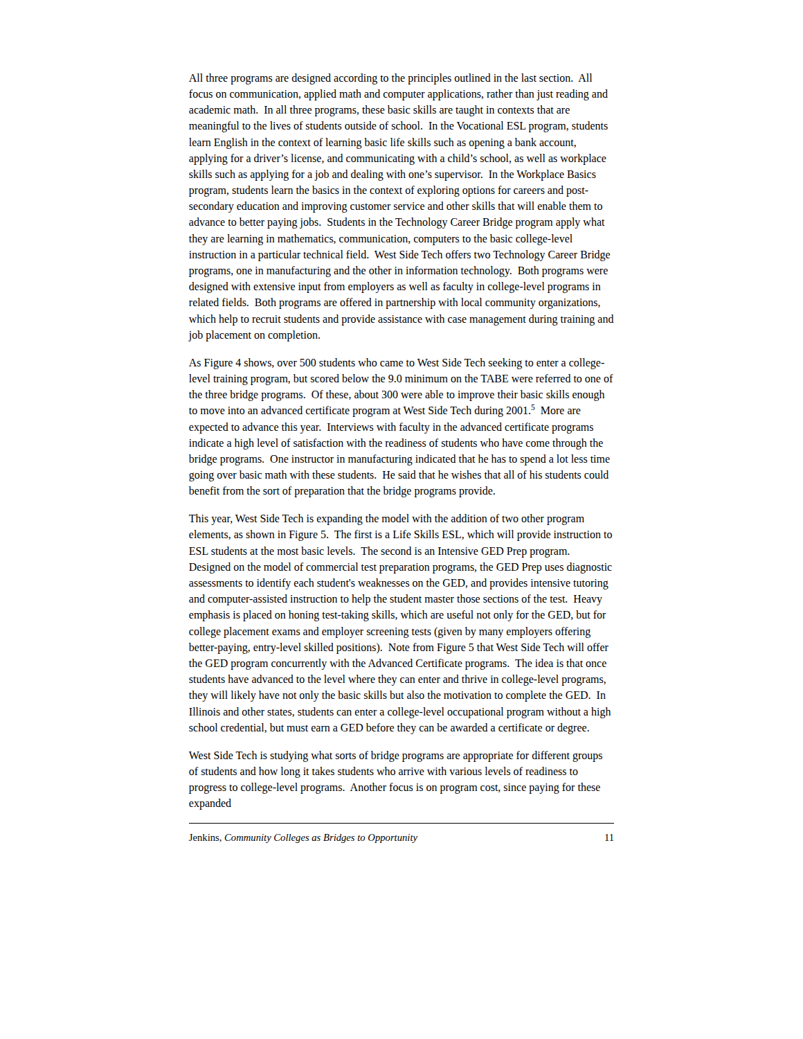All three programs are designed according to the principles outlined in the last section. All focus on communication, applied math and computer applications, rather than just reading and academic math. In all three programs, these basic skills are taught in contexts that are meaningful to the lives of students outside of school. In the Vocational ESL program, students learn English in the context of learning basic life skills such as opening a bank account, applying for a driver’s license, and communicating with a child’s school, as well as workplace skills such as applying for a job and dealing with one’s supervisor. In the Workplace Basics program, students learn the basics in the context of exploring options for careers and post-secondary education and improving customer service and other skills that will enable them to advance to better paying jobs. Students in the Technology Career Bridge program apply what they are learning in mathematics, communication, computers to the basic college-level instruction in a particular technical field. West Side Tech offers two Technology Career Bridge programs, one in manufacturing and the other in information technology. Both programs were designed with extensive input from employers as well as faculty in college-level programs in related fields. Both programs are offered in partnership with local community organizations, which help to recruit students and provide assistance with case management during training and job placement on completion.
As Figure 4 shows, over 500 students who came to West Side Tech seeking to enter a college-level training program, but scored below the 9.0 minimum on the TABE were referred to one of the three bridge programs. Of these, about 300 were able to improve their basic skills enough to move into an advanced certificate program at West Side Tech during 2001.5 More are expected to advance this year. Interviews with faculty in the advanced certificate programs indicate a high level of satisfaction with the readiness of students who have come through the bridge programs. One instructor in manufacturing indicated that he has to spend a lot less time going over basic math with these students. He said that he wishes that all of his students could benefit from the sort of preparation that the bridge programs provide.
This year, West Side Tech is expanding the model with the addition of two other program elements, as shown in Figure 5. The first is a Life Skills ESL, which will provide instruction to ESL students at the most basic levels. The second is an Intensive GED Prep program. Designed on the model of commercial test preparation programs, the GED Prep uses diagnostic assessments to identify each student's weaknesses on the GED, and provides intensive tutoring and computer-assisted instruction to help the student master those sections of the test. Heavy emphasis is placed on honing test-taking skills, which are useful not only for the GED, but for college placement exams and employer screening tests (given by many employers offering better-paying, entry-level skilled positions). Note from Figure 5 that West Side Tech will offer the GED program concurrently with the Advanced Certificate programs. The idea is that once students have advanced to the level where they can enter and thrive in college-level programs, they will likely have not only the basic skills but also the motivation to complete the GED. In Illinois and other states, students can enter a college-level occupational program without a high school credential, but must earn a GED before they can be awarded a certificate or degree.
West Side Tech is studying what sorts of bridge programs are appropriate for different groups of students and how long it takes students who arrive with various levels of readiness to progress to college-level programs. Another focus is on program cost, since paying for these expanded
Jenkins, Community Colleges as Bridges to Opportunity
11